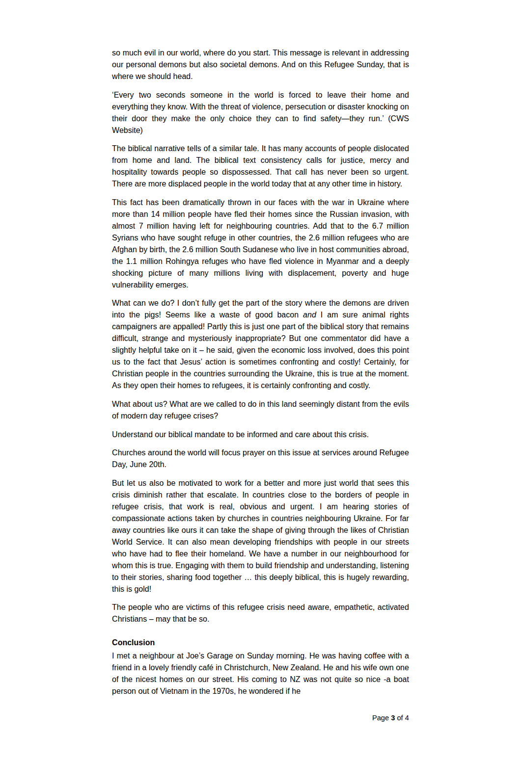so much evil in our world, where do you start. This message is relevant in addressing our personal demons but also societal demons. And on this Refugee Sunday, that is where we should head.
‘Every two seconds someone in the world is forced to leave their home and everything they know. With the threat of violence, persecution or disaster knocking on their door they make the only choice they can to find safety—they run.’ (CWS Website)
The biblical narrative tells of a similar tale. It has many accounts of people dislocated from home and land. The biblical text consistency calls for justice, mercy and hospitality towards people so dispossessed. That call has never been so urgent. There are more displaced people in the world today that at any other time in history.
This fact has been dramatically thrown in our faces with the war in Ukraine where more than 14 million people have fled their homes since the Russian invasion, with almost 7 million having left for neighbouring countries. Add that to the 6.7 million Syrians who have sought refuge in other countries, the 2.6 million refugees who are Afghan by birth, the 2.6 million South Sudanese who live in host communities abroad, the 1.1 million Rohingya refuges who have fled violence in Myanmar and a deeply shocking picture of many millions living with displacement, poverty and huge vulnerability emerges.
What can we do? I don’t fully get the part of the story where the demons are driven into the pigs! Seems like a waste of good bacon and I am sure animal rights campaigners are appalled! Partly this is just one part of the biblical story that remains difficult, strange and mysteriously inappropriate? But one commentator did have a slightly helpful take on it – he said, given the economic loss involved, does this point us to the fact that Jesus’ action is sometimes confronting and costly! Certainly, for Christian people in the countries surrounding the Ukraine, this is true at the moment. As they open their homes to refugees, it is certainly confronting and costly.
What about us? What are we called to do in this land seemingly distant from the evils of modern day refugee crises?
Understand our biblical mandate to be informed and care about this crisis.
Churches around the world will focus prayer on this issue at services around Refugee Day, June 20th.
But let us also be motivated to work for a better and more just world that sees this crisis diminish rather that escalate. In countries close to the borders of people in refugee crisis, that work is real, obvious and urgent. I am hearing stories of compassionate actions taken by churches in countries neighbouring Ukraine. For far away countries like ours it can take the shape of giving through the likes of Christian World Service. It can also mean developing friendships with people in our streets who have had to flee their homeland. We have a number in our neighbourhood for whom this is true. Engaging with them to build friendship and understanding, listening to their stories, sharing food together … this deeply biblical, this is hugely rewarding, this is gold!
The people who are victims of this refugee crisis need aware, empathetic, activated Christians – may that be so.
Conclusion
I met a neighbour at Joe’s Garage on Sunday morning. He was having coffee with a friend in a lovely friendly café in Christchurch, New Zealand. He and his wife own one of the nicest homes on our street. His coming to NZ was not quite so nice -a boat person out of Vietnam in the 1970s, he wondered if he
Page 3 of 4